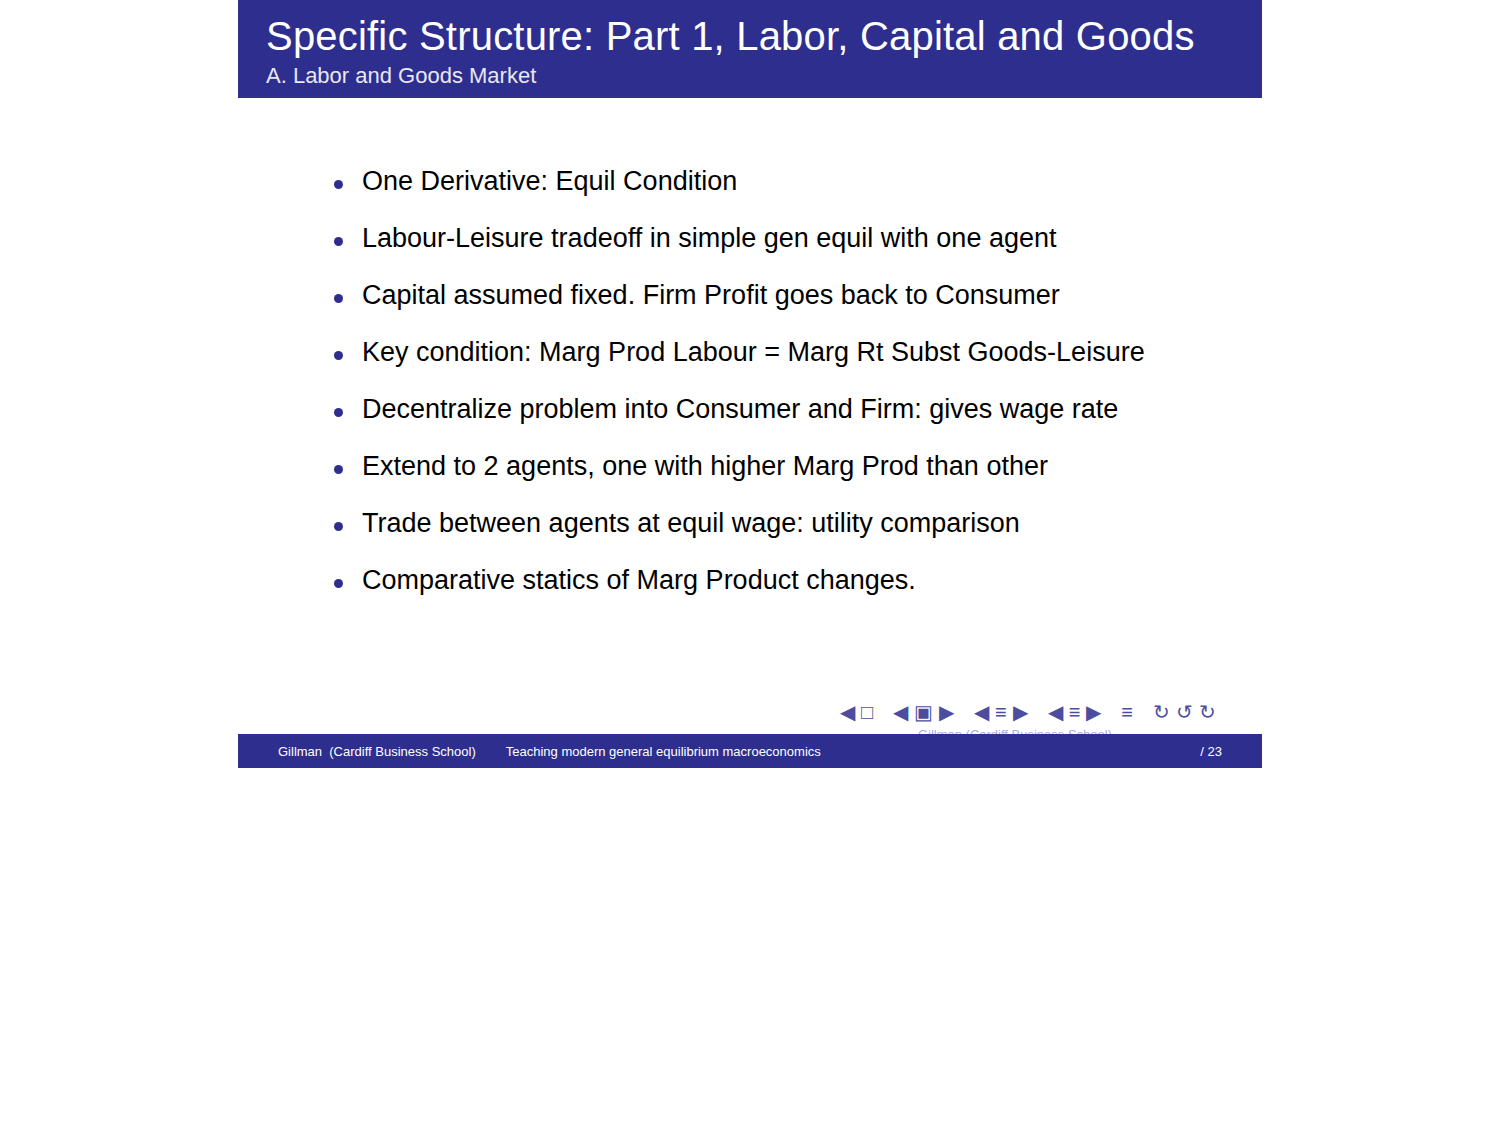Specific Structure: Part 1, Labor, Capital and Goods
A. Labor and Goods Market
One Derivative: Equil Condition
Labour-Leisure tradeoff in simple gen equil with one agent
Capital assumed fixed. Firm Profit goes back to Consumer
Key condition: Marg Prod Labour = Marg Rt Subst Goods-Leisure
Decentralize problem into Consumer and Firm: gives wage rate
Extend to 2 agents, one with higher Marg Prod than other
Trade between agents at equil wage: utility comparison
Comparative statics of Marg Product changes.
◀□ ◀▣▶ ◀≡▶ ◀≡▶ ≡ ↻↺↻
Gillman (Cardiff Business School)
Gillman (Cardiff Business School)
Teaching modern general equilibrium macroeconomics
/ 23